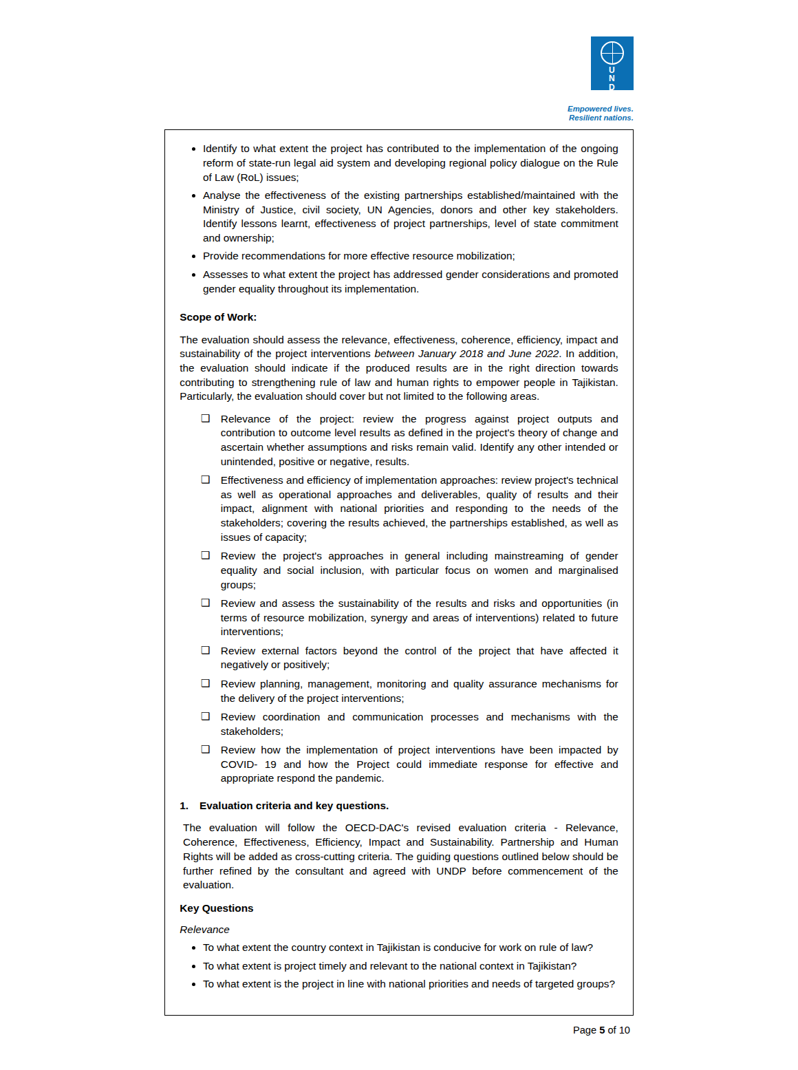U
N
D
P
Empowered lives.
Resilient nations.
Identify to what extent the project has contributed to the implementation of the ongoing reform of state-run legal aid system and developing regional policy dialogue on the Rule of Law (RoL) issues;
Analyse the effectiveness of the existing partnerships established/maintained with the Ministry of Justice, civil society, UN Agencies, donors and other key stakeholders. Identify lessons learnt, effectiveness of project partnerships, level of state commitment and ownership;
Provide recommendations for more effective resource mobilization;
Assesses to what extent the project has addressed gender considerations and promoted gender equality throughout its implementation.
Scope of Work:
The evaluation should assess the relevance, effectiveness, coherence, efficiency, impact and sustainability of the project interventions between January 2018 and June 2022. In addition, the evaluation should indicate if the produced results are in the right direction towards contributing to strengthening rule of law and human rights to empower people in Tajikistan. Particularly, the evaluation should cover but not limited to the following areas.
Relevance of the project: review the progress against project outputs and contribution to outcome level results as defined in the project's theory of change and ascertain whether assumptions and risks remain valid. Identify any other intended or unintended, positive or negative, results.
Effectiveness and efficiency of implementation approaches: review project's technical as well as operational approaches and deliverables, quality of results and their impact, alignment with national priorities and responding to the needs of the stakeholders; covering the results achieved, the partnerships established, as well as issues of capacity;
Review the project's approaches in general including mainstreaming of gender equality and social inclusion, with particular focus on women and marginalised groups;
Review and assess the sustainability of the results and risks and opportunities (in terms of resource mobilization, synergy and areas of interventions) related to future interventions;
Review external factors beyond the control of the project that have affected it negatively or positively;
Review planning, management, monitoring and quality assurance mechanisms for the delivery of the project interventions;
Review coordination and communication processes and mechanisms with the stakeholders;
Review how the implementation of project interventions have been impacted by COVID- 19 and how the Project could immediate response for effective and appropriate respond the pandemic.
1. Evaluation criteria and key questions.
The evaluation will follow the OECD-DAC's revised evaluation criteria - Relevance, Coherence, Effectiveness, Efficiency, Impact and Sustainability. Partnership and Human Rights will be added as cross-cutting criteria. The guiding questions outlined below should be further refined by the consultant and agreed with UNDP before commencement of the evaluation.
Key Questions
Relevance
To what extent the country context in Tajikistan is conducive for work on rule of law?
To what extent is project timely and relevant to the national context in Tajikistan?
To what extent is the project in line with national priorities and needs of targeted groups?
Page 5 of 10